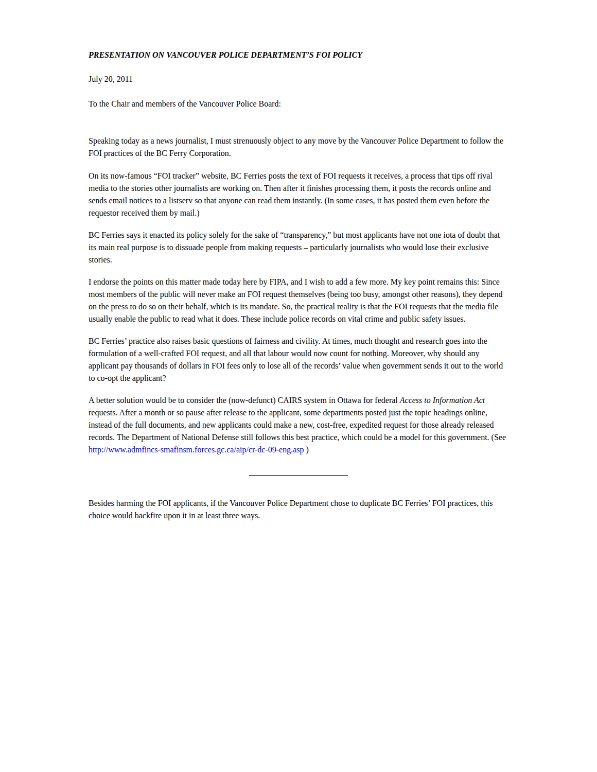PRESENTATION ON VANCOUVER POLICE DEPARTMENT’S FOI POLICY
July 20, 2011
To the Chair and members of the Vancouver Police Board:
Speaking today as a news journalist, I must strenuously object to any move by the Vancouver Police Department to follow the FOI practices of the BC Ferry Corporation.
On its now-famous “FOI tracker” website, BC Ferries posts the text of FOI requests it receives, a process that tips off rival media to the stories other journalists are working on. Then after it finishes processing them, it posts the records online and sends email notices to a listserv so that anyone can read them instantly. (In some cases, it has posted them even before the requestor received them by mail.)
BC Ferries says it enacted its policy solely for the sake of “transparency,” but most applicants have not one iota of doubt that its main real purpose is to dissuade people from making requests – particularly journalists who would lose their exclusive stories.
I endorse the points on this matter made today here by FIPA, and I wish to add a few more. My key point remains this: Since most members of the public will never make an FOI request themselves (being too busy, amongst other reasons), they depend on the press to do so on their behalf, which is its mandate. So, the practical reality is that the FOI requests that the media file usually enable the public to read what it does. These include police records on vital crime and public safety issues.
BC Ferries’ practice also raises basic questions of fairness and civility. At times, much thought and research goes into the formulation of a well-crafted FOI request, and all that labour would now count for nothing. Moreover, why should any applicant pay thousands of dollars in FOI fees only to lose all of the records’ value when government sends it out to the world to co-opt the applicant?
A better solution would be to consider the (now-defunct) CAIRS system in Ottawa for federal Access to Information Act requests. After a month or so pause after release to the applicant, some departments posted just the topic headings online, instead of the full documents, and new applicants could make a new, cost-free, expedited request for those already released records. The Department of National Defense still follows this best practice, which could be a model for this government. (See http://www.admfincs-smafinsm.forces.gc.ca/aip/cr-dc-09-eng.asp )
Besides harming the FOI applicants, if the Vancouver Police Department chose to duplicate BC Ferries’ FOI practices, this choice would backfire upon it in at least three ways.